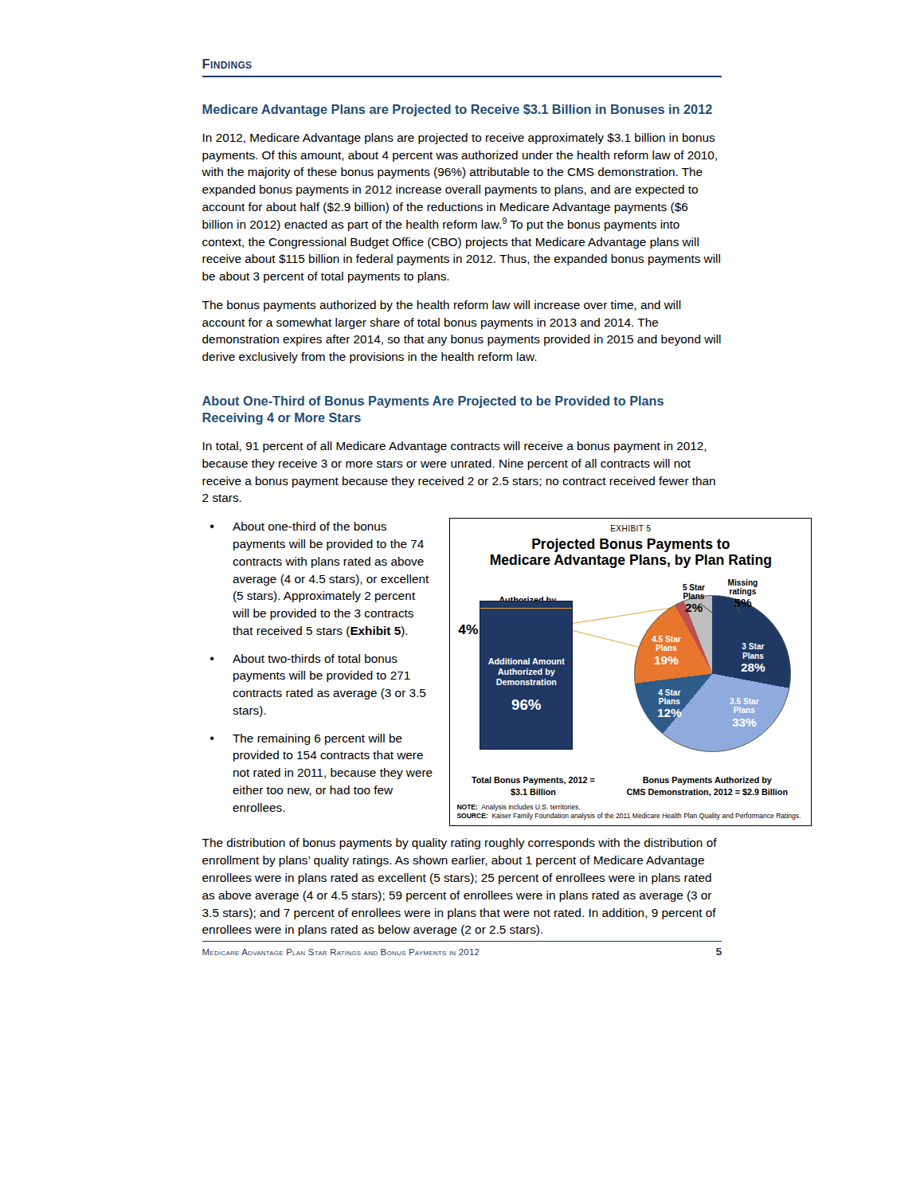Findings
Medicare Advantage Plans are Projected to Receive $3.1 Billion in Bonuses in 2012
In 2012, Medicare Advantage plans are projected to receive approximately $3.1 billion in bonus payments. Of this amount, about 4 percent was authorized under the health reform law of 2010, with the majority of these bonus payments (96%) attributable to the CMS demonstration. The expanded bonus payments in 2012 increase overall payments to plans, and are expected to account for about half ($2.9 billion) of the reductions in Medicare Advantage payments ($6 billion in 2012) enacted as part of the health reform law.9 To put the bonus payments into context, the Congressional Budget Office (CBO) projects that Medicare Advantage plans will receive about $115 billion in federal payments in 2012. Thus, the expanded bonus payments will be about 3 percent of total payments to plans.
The bonus payments authorized by the health reform law will increase over time, and will account for a somewhat larger share of total bonus payments in 2013 and 2014. The demonstration expires after 2014, so that any bonus payments provided in 2015 and beyond will derive exclusively from the provisions in the health reform law.
About One-Third of Bonus Payments Are Projected to be Provided to Plans Receiving 4 or More Stars
In total, 91 percent of all Medicare Advantage contracts will receive a bonus payment in 2012, because they receive 3 or more stars or were unrated. Nine percent of all contracts will not receive a bonus payment because they received 2 or 2.5 stars; no contract received fewer than 2 stars.
About one-third of the bonus payments will be provided to the 74 contracts with plans rated as above average (4 or 4.5 stars), or excellent (5 stars). Approximately 2 percent will be provided to the 3 contracts that received 5 stars (Exhibit 5).
About two-thirds of total bonus payments will be provided to 271 contracts rated as average (3 or 3.5 stars).
The remaining 6 percent will be provided to 154 contracts that were not rated in 2011, because they were either too new, or had too few enrollees.
EXHIBIT 5
Projected Bonus Payments to
Medicare Advantage Plans, by Plan Rating
Authorized by
Health Reform Law
4%
Additional Amount
Authorized by
Demonstration
96%
3 Star
Plans28%
3.5 Star
Plans33%
4 Star
Plans12%
4.5 Star
Plans19%
5 Star
Plans2%
Missing
ratings5%
Total Bonus Payments, 2012 =
$3.1 Billion
Bonus Payments Authorized by
CMS Demonstration, 2012 = $2.9 Billion
NOTE: Analysis includes U.S. territories.
SOURCE: Kaiser Family Foundation analysis of the 2011 Medicare Health Plan Quality and Performance Ratings.
The distribution of bonus payments by quality rating roughly corresponds with the distribution of enrollment by plans’ quality ratings. As shown earlier, about 1 percent of Medicare Advantage enrollees were in plans rated as excellent (5 stars); 25 percent of enrollees were in plans rated as above average (4 or 4.5 stars); 59 percent of enrollees were in plans rated as average (3 or 3.5 stars); and 7 percent of enrollees were in plans that were not rated. In addition, 9 percent of enrollees were in plans rated as below average (2 or 2.5 stars).
Medicare Advantage Plan Star Ratings and Bonus Payments in 2012
5